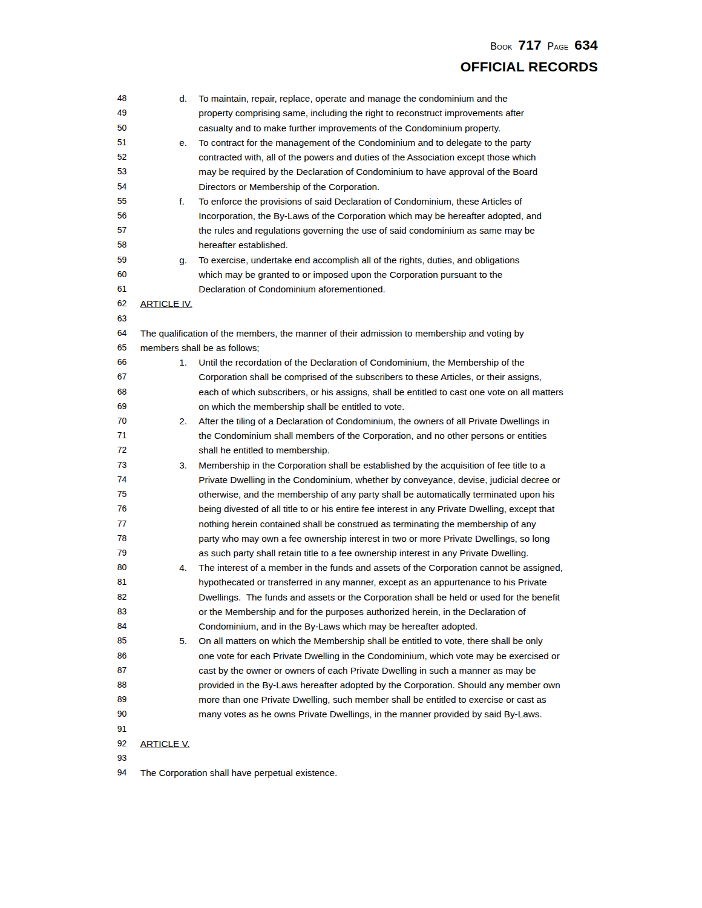Book 717 Page 634
OFFICIAL RECORDS
| 48 | d. To maintain, repair, replace, operate and manage the condominium and the |
| 49 | property comprising same, including the right to reconstruct improvements after |
| 50 | casualty and to make further improvements of the Condominium property. |
| 51 | e. To contract for the management of the Condominium and to delegate to the party |
| 52 | contracted with, all of the powers and duties of the Association except those which |
| 53 | may be required by the Declaration of Condominium to have approval of the Board |
| 54 | Directors or Membership of the Corporation. |
| 55 | f. To enforce the provisions of said Declaration of Condominium, these Articles of |
| 56 | Incorporation, the By-Laws of the Corporation which may be hereafter adopted, and |
| 57 | the rules and regulations governing the use of said condominium as same may be |
| 58 | hereafter established. |
| 59 | g. To exercise, undertake end accomplish all of the rights, duties, and obligations |
| 60 | which may be granted to or imposed upon the Corporation pursuant to the |
| 61 | Declaration of Condominium aforementioned. |
| 62 | ARTICLE IV. |
| 63 | |
| 64 | The qualification of the members, the manner of their admission to membership and voting by |
| 65 | members shall be as follows; |
| 66 | 1. Until the recordation of the Declaration of Condominium, the Membership of the |
| 67 | Corporation shall be comprised of the subscribers to these Articles, or their assigns, |
| 68 | each of which subscribers, or his assigns, shall be entitled to cast one vote on all matters |
| 69 | on which the membership shall be entitled to vote. |
| 70 | 2. After the tiling of a Declaration of Condominium, the owners of all Private Dwellings in |
| 71 | the Condominium shall members of the Corporation, and no other persons or entities |
| 72 | shall he entitled to membership. |
| 73 | 3. Membership in the Corporation shall be established by the acquisition of fee title to a |
| 74 | Private Dwelling in the Condominium, whether by conveyance, devise, judicial decree or |
| 75 | otherwise, and the membership of any party shall be automatically terminated upon his |
| 76 | being divested of all title to or his entire fee interest in any Private Dwelling, except that |
| 77 | nothing herein contained shall be construed as terminating the membership of any |
| 78 | party who may own a fee ownership interest in two or more Private Dwellings, so long |
| 79 | as such party shall retain title to a fee ownership interest in any Private Dwelling. |
| 80 | 4. The interest of a member in the funds and assets of the Corporation cannot be assigned, |
| 81 | hypothecated or transferred in any manner, except as an appurtenance to his Private |
| 82 | Dwellings. The funds and assets or the Corporation shall be held or used for the benefit |
| 83 | or the Membership and for the purposes authorized herein, in the Declaration of |
| 84 | Condominium, and in the By-Laws which may be hereafter adopted. |
| 85 | 5. On all matters on which the Membership shall be entitled to vote, there shall be only |
| 86 | one vote for each Private Dwelling in the Condominium, which vote may be exercised or |
| 87 | cast by the owner or owners of each Private Dwelling in such a manner as may be |
| 88 | provided in the By-Laws hereafter adopted by the Corporation. Should any member own |
| 89 | more than one Private Dwelling, such member shall be entitled to exercise or cast as |
| 90 | many votes as he owns Private Dwellings, in the manner provided by said By-Laws. |
| 91 | |
| 92 | ARTICLE V. |
| 93 | |
| 94 | The Corporation shall have perpetual existence. |